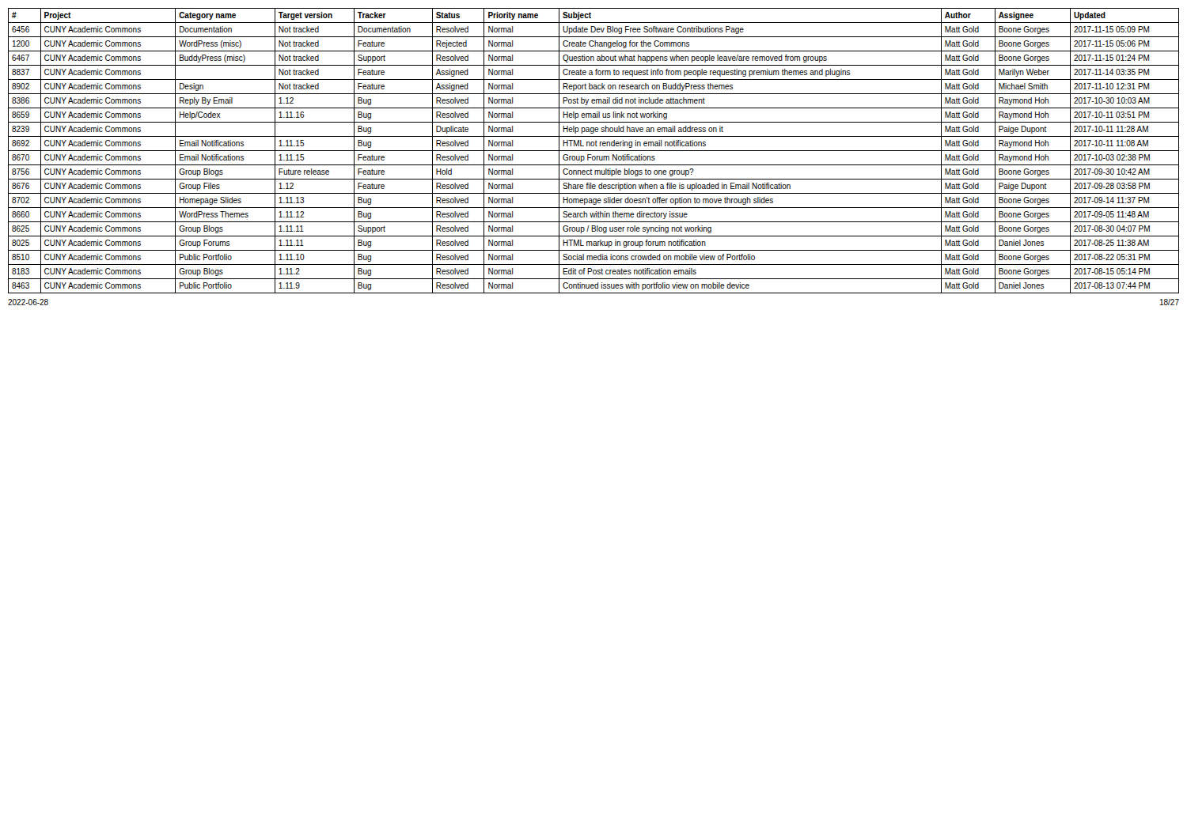| # | Project | Category name | Target version | Tracker | Status | Priority name | Subject | Author | Assignee | Updated |
| --- | --- | --- | --- | --- | --- | --- | --- | --- | --- | --- |
| 6456 | CUNY Academic Commons | Documentation | Not tracked | Documentation | Resolved | Normal | Update Dev Blog Free Software Contributions Page | Matt Gold | Boone Gorges | 2017-11-15 05:09 PM |
| 1200 | CUNY Academic Commons | WordPress (misc) | Not tracked | Feature | Rejected | Normal | Create Changelog for the Commons | Matt Gold | Boone Gorges | 2017-11-15 05:06 PM |
| 6467 | CUNY Academic Commons | BuddyPress (misc) | Not tracked | Support | Resolved | Normal | Question about what happens when people leave/are removed from groups | Matt Gold | Boone Gorges | 2017-11-15 01:24 PM |
| 8837 | CUNY Academic Commons | | Not tracked | Feature | Assigned | Normal | Create a form to request info from people requesting premium themes and plugins | Matt Gold | Marilyn Weber | 2017-11-14 03:35 PM |
| 8902 | CUNY Academic Commons | Design | Not tracked | Feature | Assigned | Normal | Report back on research on BuddyPress themes | Matt Gold | Michael Smith | 2017-11-10 12:31 PM |
| 8386 | CUNY Academic Commons | Reply By Email | 1.12 | Bug | Resolved | Normal | Post by email did not include attachment | Matt Gold | Raymond Hoh | 2017-10-30 10:03 AM |
| 8659 | CUNY Academic Commons | Help/Codex | 1.11.16 | Bug | Resolved | Normal | Help email us link not working | Matt Gold | Raymond Hoh | 2017-10-11 03:51 PM |
| 8239 | CUNY Academic Commons | | | Bug | Duplicate | Normal | Help page should have an email address on it | Matt Gold | Paige Dupont | 2017-10-11 11:28 AM |
| 8692 | CUNY Academic Commons | Email Notifications | 1.11.15 | Bug | Resolved | Normal | HTML not rendering in email notifications | Matt Gold | Raymond Hoh | 2017-10-11 11:08 AM |
| 8670 | CUNY Academic Commons | Email Notifications | 1.11.15 | Feature | Resolved | Normal | Group Forum Notifications | Matt Gold | Raymond Hoh | 2017-10-03 02:38 PM |
| 8756 | CUNY Academic Commons | Group Blogs | Future release | Feature | Hold | Normal | Connect multiple blogs to one group? | Matt Gold | Boone Gorges | 2017-09-30 10:42 AM |
| 8676 | CUNY Academic Commons | Group Files | 1.12 | Feature | Resolved | Normal | Share file description when a file is uploaded in Email Notification | Matt Gold | Paige Dupont | 2017-09-28 03:58 PM |
| 8702 | CUNY Academic Commons | Homepage Slides | 1.11.13 | Bug | Resolved | Normal | Homepage slider doesn't offer option to move through slides | Matt Gold | Boone Gorges | 2017-09-14 11:37 PM |
| 8660 | CUNY Academic Commons | WordPress Themes | 1.11.12 | Bug | Resolved | Normal | Search within theme directory issue | Matt Gold | Boone Gorges | 2017-09-05 11:48 AM |
| 8625 | CUNY Academic Commons | Group Blogs | 1.11.11 | Support | Resolved | Normal | Group / Blog user role syncing not working | Matt Gold | Boone Gorges | 2017-08-30 04:07 PM |
| 8025 | CUNY Academic Commons | Group Forums | 1.11.11 | Bug | Resolved | Normal | HTML markup in group forum notification | Matt Gold | Daniel Jones | 2017-08-25 11:38 AM |
| 8510 | CUNY Academic Commons | Public Portfolio | 1.11.10 | Bug | Resolved | Normal | Social media icons crowded on mobile view of Portfolio | Matt Gold | Boone Gorges | 2017-08-22 05:31 PM |
| 8183 | CUNY Academic Commons | Group Blogs | 1.11.2 | Bug | Resolved | Normal | Edit of Post creates notification emails | Matt Gold | Boone Gorges | 2017-08-15 05:14 PM |
| 8463 | CUNY Academic Commons | Public Portfolio | 1.11.9 | Bug | Resolved | Normal | Continued issues with portfolio view on mobile device | Matt Gold | Daniel Jones | 2017-08-13 07:44 PM |
2022-06-28 18/27